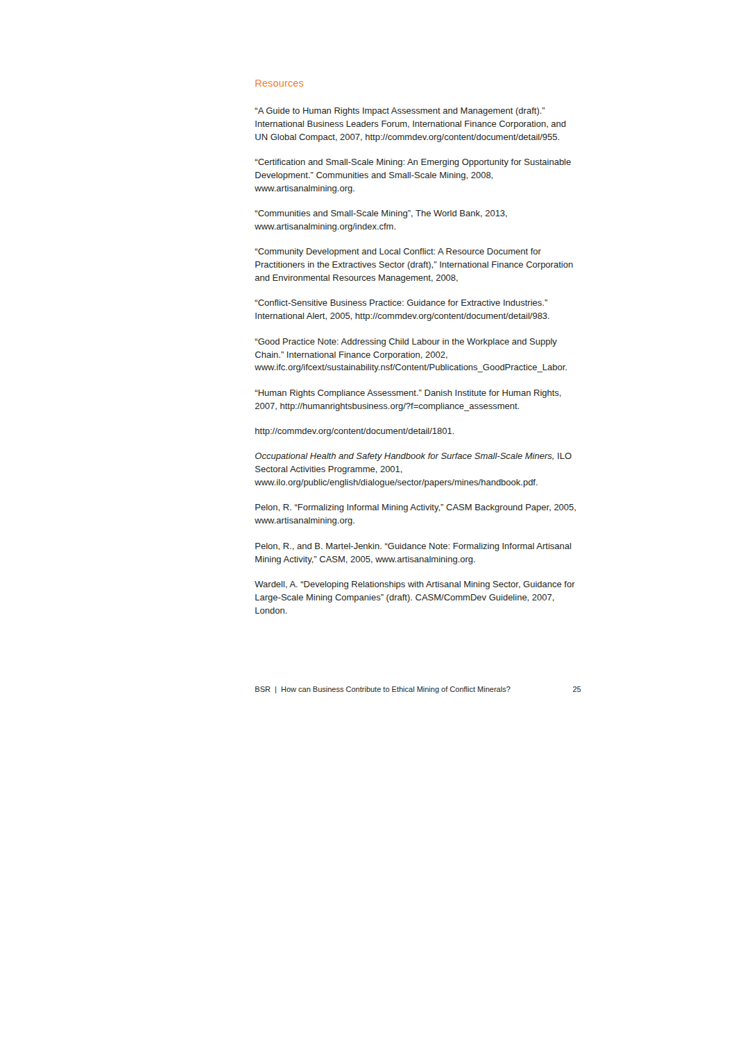Resources
“A Guide to Human Rights Impact Assessment and Management (draft).” International Business Leaders Forum, International Finance Corporation, and UN Global Compact, 2007, http://commdev.org/content/document/detail/955.
“Certification and Small-Scale Mining: An Emerging Opportunity for Sustainable Development.” Communities and Small-Scale Mining, 2008, www.artisanalmining.org.
“Communities and Small-Scale Mining”, The World Bank, 2013, www.artisanalmining.org/index.cfm.
“Community Development and Local Conflict: A Resource Document for Practitioners in the Extractives Sector (draft),” International Finance Corporation and Environmental Resources Management, 2008,
“Conflict-Sensitive Business Practice: Guidance for Extractive Industries.” International Alert, 2005, http://commdev.org/content/document/detail/983.
“Good Practice Note: Addressing Child Labour in the Workplace and Supply Chain.” International Finance Corporation, 2002, www.ifc.org/ifcext/sustainability.nsf/Content/Publications_GoodPractice_Labor.
“Human Rights Compliance Assessment.” Danish Institute for Human Rights, 2007, http://humanrightsbusiness.org/?f=compliance_assessment.
http://commdev.org/content/document/detail/1801.
Occupational Health and Safety Handbook for Surface Small-Scale Miners, ILO Sectoral Activities Programme, 2001, www.ilo.org/public/english/dialogue/sector/papers/mines/handbook.pdf.
Pelon, R. “Formalizing Informal Mining Activity,” CASM Background Paper, 2005, www.artisanalmining.org.
Pelon, R., and B. Martel-Jenkin. “Guidance Note: Formalizing Informal Artisanal Mining Activity,” CASM, 2005, www.artisanalmining.org.
Wardell, A. “Developing Relationships with Artisanal Mining Sector, Guidance for Large-Scale Mining Companies” (draft). CASM/CommDev Guideline, 2007, London.
BSR | How can Business Contribute to Ethical Mining of Conflict Minerals? 25